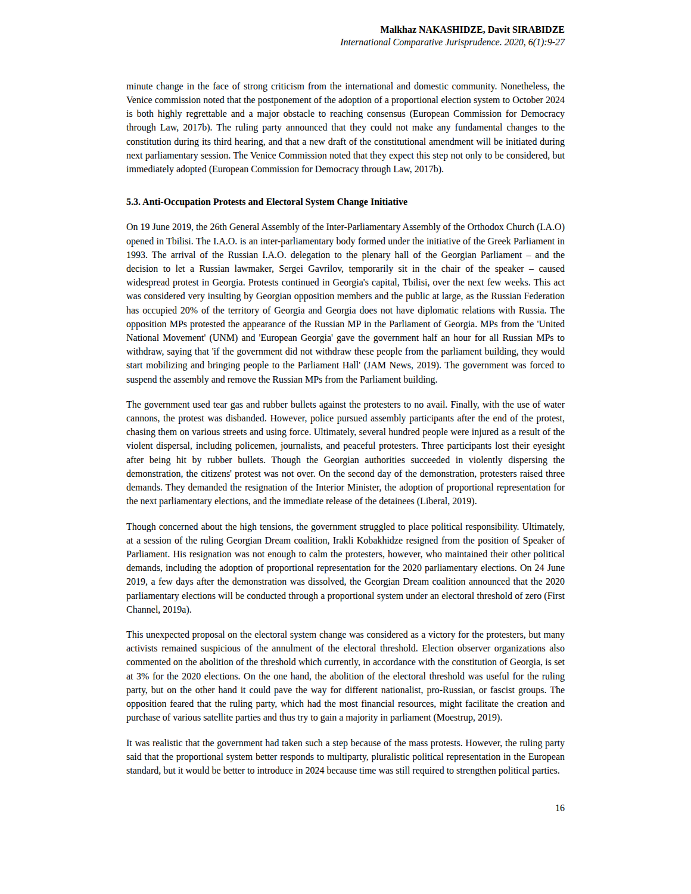Malkhaz NAKASHIDZE, Davit SIRABIDZE
International Comparative Jurisprudence. 2020, 6(1):9-27
minute change in the face of strong criticism from the international and domestic community. Nonetheless, the Venice commission noted that the postponement of the adoption of a proportional election system to October 2024 is both highly regrettable and a major obstacle to reaching consensus (European Commission for Democracy through Law, 2017b). The ruling party announced that they could not make any fundamental changes to the constitution during its third hearing, and that a new draft of the constitutional amendment will be initiated during next parliamentary session. The Venice Commission noted that they expect this step not only to be considered, but immediately adopted (European Commission for Democracy through Law, 2017b).
5.3. Anti-Occupation Protests and Electoral System Change Initiative
On 19 June 2019, the 26th General Assembly of the Inter-Parliamentary Assembly of the Orthodox Church (I.A.O) opened in Tbilisi. The I.A.O. is an inter-parliamentary body formed under the initiative of the Greek Parliament in 1993. The arrival of the Russian I.A.O. delegation to the plenary hall of the Georgian Parliament – and the decision to let a Russian lawmaker, Sergei Gavrilov, temporarily sit in the chair of the speaker – caused widespread protest in Georgia. Protests continued in Georgia's capital, Tbilisi, over the next few weeks. This act was considered very insulting by Georgian opposition members and the public at large, as the Russian Federation has occupied 20% of the territory of Georgia and Georgia does not have diplomatic relations with Russia. The opposition MPs protested the appearance of the Russian MP in the Parliament of Georgia. MPs from the 'United National Movement' (UNM) and 'European Georgia' gave the government half an hour for all Russian MPs to withdraw, saying that 'if the government did not withdraw these people from the parliament building, they would start mobilizing and bringing people to the Parliament Hall' (JAM News, 2019). The government was forced to suspend the assembly and remove the Russian MPs from the Parliament building.
The government used tear gas and rubber bullets against the protesters to no avail. Finally, with the use of water cannons, the protest was disbanded. However, police pursued assembly participants after the end of the protest, chasing them on various streets and using force. Ultimately, several hundred people were injured as a result of the violent dispersal, including policemen, journalists, and peaceful protesters. Three participants lost their eyesight after being hit by rubber bullets. Though the Georgian authorities succeeded in violently dispersing the demonstration, the citizens' protest was not over. On the second day of the demonstration, protesters raised three demands. They demanded the resignation of the Interior Minister, the adoption of proportional representation for the next parliamentary elections, and the immediate release of the detainees (Liberal, 2019).
Though concerned about the high tensions, the government struggled to place political responsibility. Ultimately, at a session of the ruling Georgian Dream coalition, Irakli Kobakhidze resigned from the position of Speaker of Parliament. His resignation was not enough to calm the protesters, however, who maintained their other political demands, including the adoption of proportional representation for the 2020 parliamentary elections. On 24 June 2019, a few days after the demonstration was dissolved, the Georgian Dream coalition announced that the 2020 parliamentary elections will be conducted through a proportional system under an electoral threshold of zero (First Channel, 2019a).
This unexpected proposal on the electoral system change was considered as a victory for the protesters, but many activists remained suspicious of the annulment of the electoral threshold. Election observer organizations also commented on the abolition of the threshold which currently, in accordance with the constitution of Georgia, is set at 3% for the 2020 elections. On the one hand, the abolition of the electoral threshold was useful for the ruling party, but on the other hand it could pave the way for different nationalist, pro-Russian, or fascist groups. The opposition feared that the ruling party, which had the most financial resources, might facilitate the creation and purchase of various satellite parties and thus try to gain a majority in parliament (Moestrup, 2019).
It was realistic that the government had taken such a step because of the mass protests. However, the ruling party said that the proportional system better responds to multiparty, pluralistic political representation in the European standard, but it would be better to introduce in 2024 because time was still required to strengthen political parties.
16